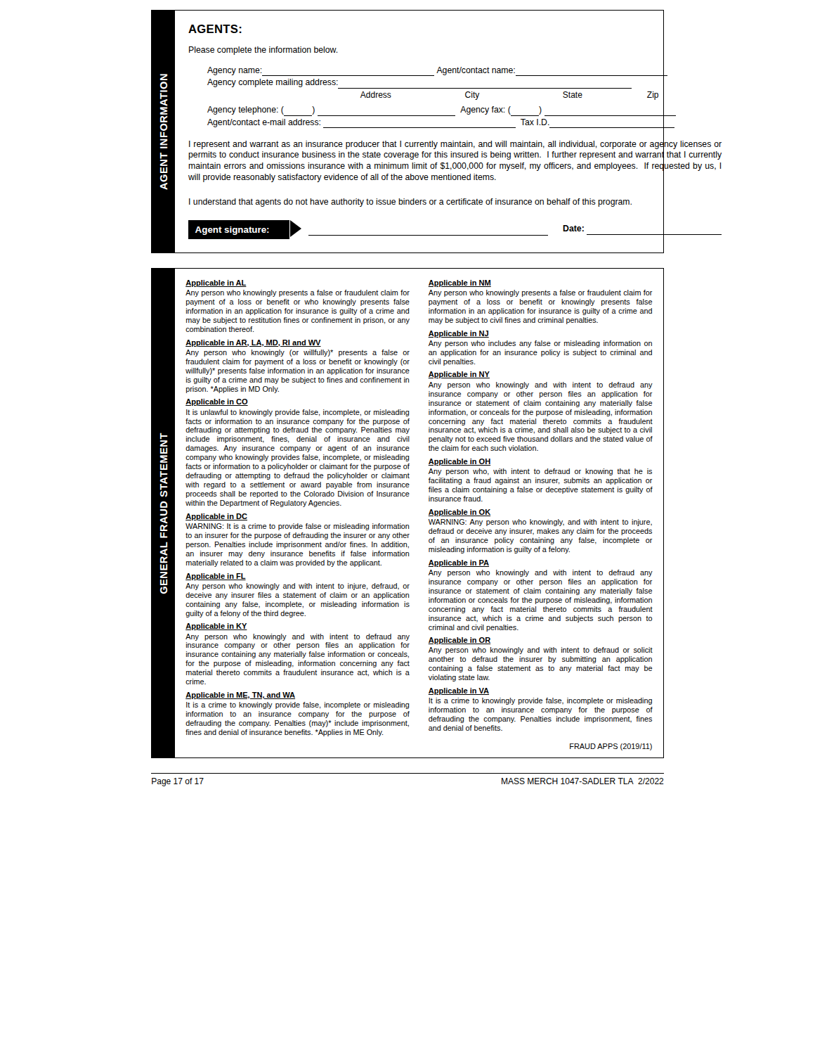AGENT INFORMATION
AGENTS:
Please complete the information below.
Agency name: Agent/contact name:
Agency complete mailing address:
Address City State Zip
Agency telephone: ( ) Agency fax: ( )
Agent/contact e-mail address: Tax I.D.
I represent and warrant as an insurance producer that I currently maintain, and will maintain, all individual, corporate or agency licenses or permits to conduct insurance business in the state coverage for this insured is being written. I further represent and warrant that I currently maintain errors and omissions insurance with a minimum limit of $1,000,000 for myself, my officers, and employees. If requested by us, I will provide reasonably satisfactory evidence of all of the above mentioned items.
I understand that agents do not have authority to issue binders or a certificate of insurance on behalf of this program.
Agent signature:
Date:
GENERAL FRAUD STATEMENT
Applicable in AL
Any person who knowingly presents a false or fraudulent claim for payment of a loss or benefit or who knowingly presents false information in an application for insurance is guilty of a crime and may be subject to restitution fines or confinement in prison, or any combination thereof.
Applicable in AR, LA, MD, RI and WV
Any person who knowingly (or willfully)* presents a false or fraudulent claim for payment of a loss or benefit or knowingly (or willfully)* presents false information in an application for insurance is guilty of a crime and may be subject to fines and confinement in prison. *Applies in MD Only.
Applicable in CO
It is unlawful to knowingly provide false, incomplete, or misleading facts or information to an insurance company for the purpose of defrauding or attempting to defraud the company. Penalties may include imprisonment, fines, denial of insurance and civil damages. Any insurance company or agent of an insurance company who knowingly provides false, incomplete, or misleading facts or information to a policyholder or claimant for the purpose of defrauding or attempting to defraud the policyholder or claimant with regard to a settlement or award payable from insurance proceeds shall be reported to the Colorado Division of Insurance within the Department of Regulatory Agencies.
Applicable in DC
WARNING: It is a crime to provide false or misleading information to an insurer for the purpose of defrauding the insurer or any other person. Penalties include imprisonment and/or fines. In addition, an insurer may deny insurance benefits if false information materially related to a claim was provided by the applicant.
Applicable in FL
Any person who knowingly and with intent to injure, defraud, or deceive any insurer files a statement of claim or an application containing any false, incomplete, or misleading information is guilty of a felony of the third degree.
Applicable in KY
Any person who knowingly and with intent to defraud any insurance company or other person files an application for insurance containing any materially false information or conceals, for the purpose of misleading, information concerning any fact material thereto commits a fraudulent insurance act, which is a crime.
Applicable in ME, TN, and WA
It is a crime to knowingly provide false, incomplete or misleading information to an insurance company for the purpose of defrauding the company. Penalties (may)* include imprisonment, fines and denial of insurance benefits. *Applies in ME Only.
Applicable in NM
Any person who knowingly presents a false or fraudulent claim for payment of a loss or benefit or knowingly presents false information in an application for insurance is guilty of a crime and may be subject to civil fines and criminal penalties.
Applicable in NJ
Any person who includes any false or misleading information on an application for an insurance policy is subject to criminal and civil penalties.
Applicable in NY
Any person who knowingly and with intent to defraud any insurance company or other person files an application for insurance or statement of claim containing any materially false information, or conceals for the purpose of misleading, information concerning any fact material thereto commits a fraudulent insurance act, which is a crime, and shall also be subject to a civil penalty not to exceed five thousand dollars and the stated value of the claim for each such violation.
Applicable in OH
Any person who, with intent to defraud or knowing that he is facilitating a fraud against an insurer, submits an application or files a claim containing a false or deceptive statement is guilty of insurance fraud.
Applicable in OK
WARNING: Any person who knowingly, and with intent to injure, defraud or deceive any insurer, makes any claim for the proceeds of an insurance policy containing any false, incomplete or misleading information is guilty of a felony.
Applicable in PA
Any person who knowingly and with intent to defraud any insurance company or other person files an application for insurance or statement of claim containing any materially false information or conceals for the purpose of misleading, information concerning any fact material thereto commits a fraudulent insurance act, which is a crime and subjects such person to criminal and civil penalties.
Applicable in OR
Any person who knowingly and with intent to defraud or solicit another to defraud the insurer by submitting an application containing a false statement as to any material fact may be violating state law.
Applicable in VA
It is a crime to knowingly provide false, incomplete or misleading information to an insurance company for the purpose of defrauding the company. Penalties include imprisonment, fines and denial of benefits.
FRAUD APPS (2019/11)
Page 17 of 17
MASS MERCH 1047-SADLER TLA 2/2022